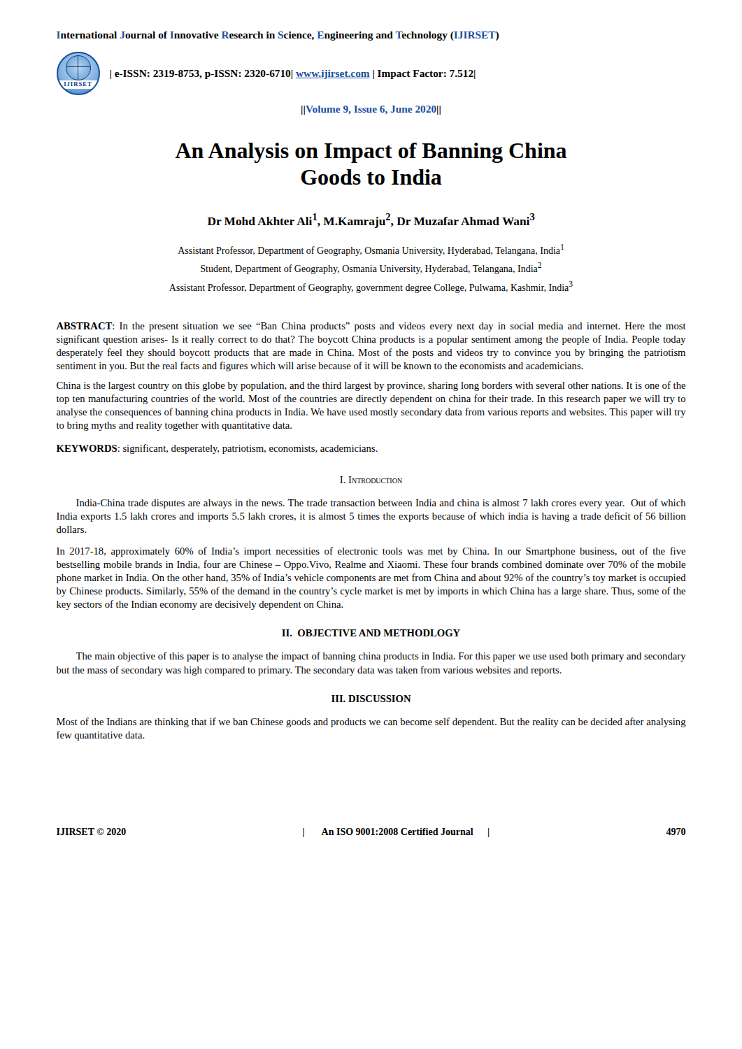International Journal of Innovative Research in Science, Engineering and Technology (IJIRSET)
IJIRSET
| e-ISSN: 2319-8753, p-ISSN: 2320-6710| www.ijirset.com | Impact Factor: 7.512|
||Volume 9, Issue 6, June 2020||
An Analysis on Impact of Banning China
Goods to India
Dr Mohd Akhter Ali1, M.Kamraju2, Dr Muzafar Ahmad Wani3
Assistant Professor, Department of Geography, Osmania University, Hyderabad, Telangana, India1
Student, Department of Geography, Osmania University, Hyderabad, Telangana, India2
Assistant Professor, Department of Geography, government degree College, Pulwama, Kashmir, India3
ABSTRACT: In the present situation we see “Ban China products” posts and videos every next day in social media and internet. Here the most significant question arises- Is it really correct to do that? The boycott China products is a popular sentiment among the people of India. People today desperately feel they should boycott products that are made in China. Most of the posts and videos try to convince you by bringing the patriotism sentiment in you. But the real facts and figures which will arise because of it will be known to the economists and academicians.
China is the largest country on this globe by population, and the third largest by province, sharing long borders with several other nations. It is one of the top ten manufacturing countries of the world. Most of the countries are directly dependent on china for their trade. In this research paper we will try to analyse the consequences of banning china products in India. We have used mostly secondary data from various reports and websites. This paper will try to bring myths and reality together with quantitative data.
KEYWORDS: significant, desperately, patriotism, economists, academicians.
I. Introduction
India-China trade disputes are always in the news. The trade transaction between India and china is almost 7 lakh crores every year. Out of which India exports 1.5 lakh crores and imports 5.5 lakh crores, it is almost 5 times the exports because of which india is having a trade deficit of 56 billion dollars.
In 2017-18, approximately 60% of India’s import necessities of electronic tools was met by China. In our Smartphone business, out of the five bestselling mobile brands in India, four are Chinese – Oppo.Vivo, Realme and Xiaomi. These four brands combined dominate over 70% of the mobile phone market in India. On the other hand, 35% of India’s vehicle components are met from China and about 92% of the country’s toy market is occupied by Chinese products. Similarly, 55% of the demand in the country’s cycle market is met by imports in which China has a large share. Thus, some of the key sectors of the Indian economy are decisively dependent on China.
II. OBJECTIVE AND METHODLOGY
The main objective of this paper is to analyse the impact of banning china products in India. For this paper we use used both primary and secondary but the mass of secondary was high compared to primary. The secondary data was taken from various websites and reports.
III. DISCUSSION
Most of the Indians are thinking that if we ban Chinese goods and products we can become self dependent. But the reality can be decided after analysing few quantitative data.
IJIRSET © 2020
| An ISO 9001:2008 Certified Journal |
4970